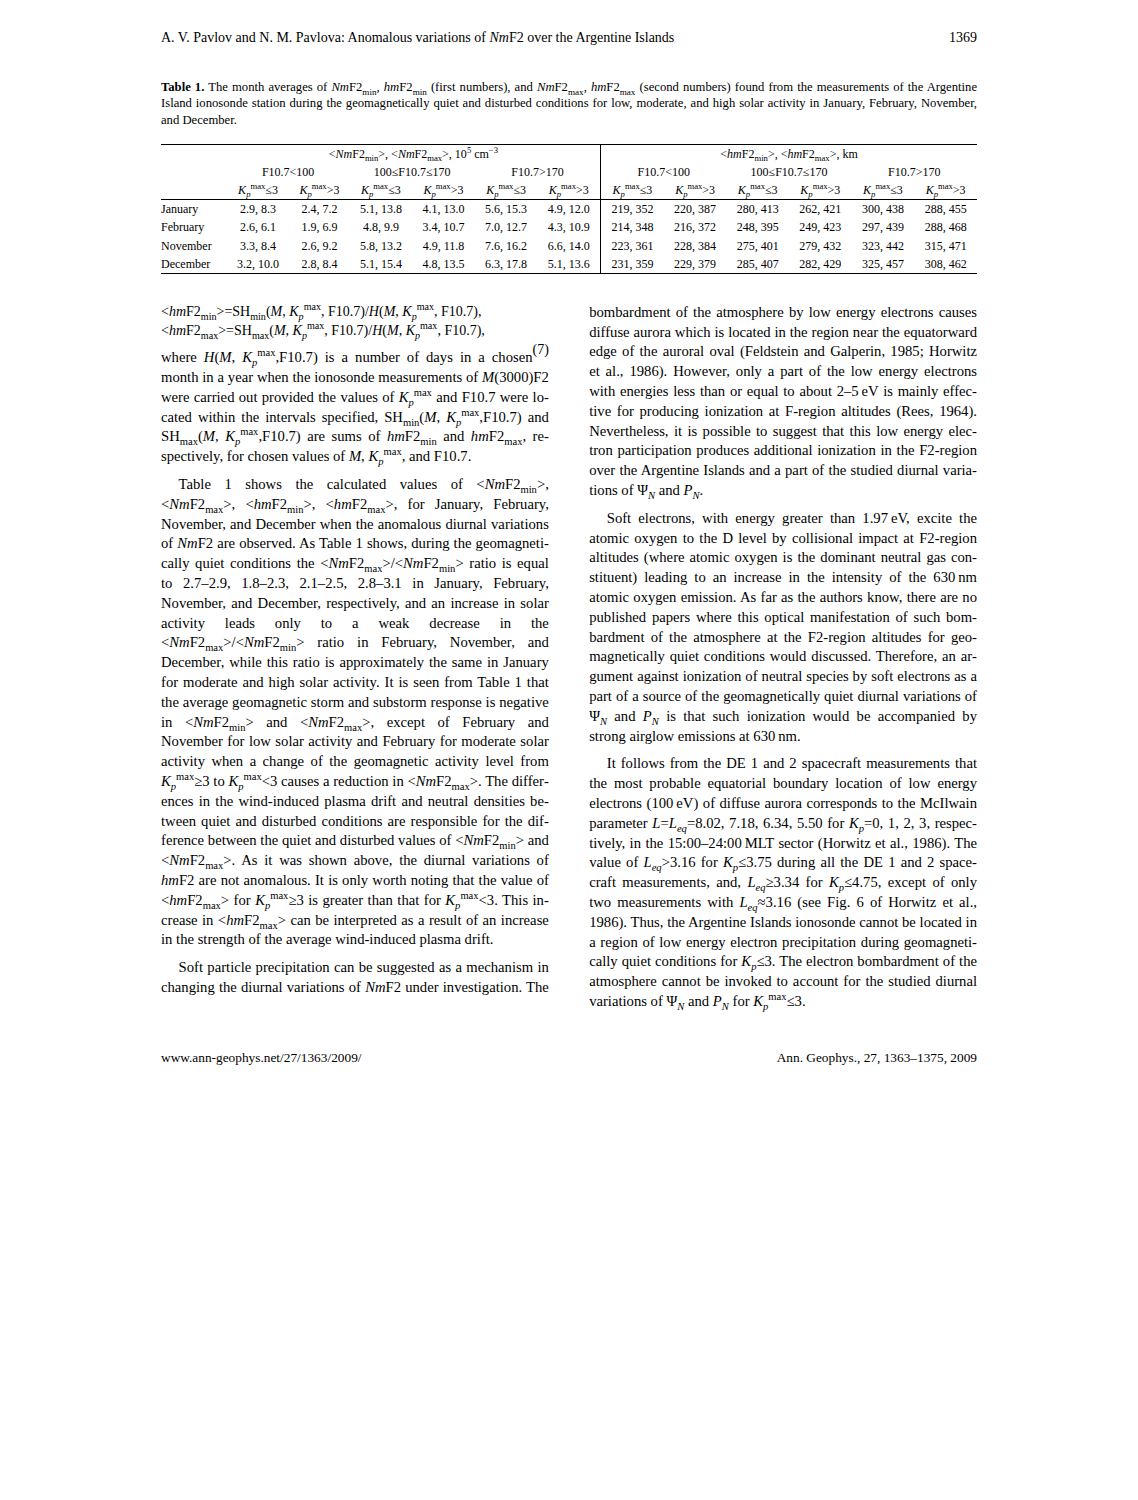A. V. Pavlov and N. M. Pavlova: Anomalous variations of Nm F2 over the Argentine Islands 1369
Table 1. The month averages of Nm F2min, hm F2min (first numbers), and Nm F2max, hm F2max (second numbers) found from the measurements of the Argentine Island ionosonde station during the geomagnetically quiet and disturbed conditions for low, moderate, and high solar activity in January, February, November, and December.
| | < Nm F2 min >, < Nm F2 max >, 10 5 cm −3 | < hm F2 min >, < hm F2 max >, km |
| | F10.7<100 | 100≤F10.7≤170 | F10.7>170 | F10.7<100 | 100≤F10.7≤170 | F10.7>170 |
| | K p max ≤3 | K p max >3 | K p max ≤3 | K p max >3 | K p max ≤3 | K p max >3 | K p max ≤3 | K p max >3 | K p max ≤3 | K p max >3 | K p max ≤3 | K p max >3 |
| January | 2.9, 8.3 | 2.4, 7.2 | 5.1, 13.8 | 4.1, 13.0 | 5.6, 15.3 | 4.9, 12.0 | 219, 352 | 220, 387 | 280, 413 | 262, 421 | 300, 438 | 288, 455 |
| February | 2.6, 6.1 | 1.9, 6.9 | 4.8, 9.9 | 3.4, 10.7 | 7.0, 12.7 | 4.3, 10.9 | 214, 348 | 216, 372 | 248, 395 | 249, 423 | 297, 439 | 288, 468 |
| November | 3.3, 8.4 | 2.6, 9.2 | 5.8, 13.2 | 4.9, 11.8 | 7.6, 16.2 | 6.6, 14.0 | 223, 361 | 228, 384 | 275, 401 | 279, 432 | 323, 442 | 315, 471 |
| December | 3.2, 10.0 | 2.8, 8.4 | 5.1, 15.4 | 4.8, 13.5 | 6.3, 17.8 | 5.1, 13.6 | 231, 359 | 229, 379 | 285, 407 | 282, 429 | 325, 457 | 308, 462 |
<hm F2min>=SHmin(M, Kpmax, F10.7)/H(M, Kpmax, F10.7), <hm F2max>=SHmax(M, Kpmax, F10.7)/H(M, Kpmax, F10.7), (7)
where H(M, Kpmax,F10.7) is a number of days in a chosen month in a year when the ionosonde measurements of M(3000)F2 were carried out provided the values of Kpmax and F10.7 were located within the intervals specified, SHmin(M, Kpmax,F10.7) and SHmax(M, Kpmax,F10.7) are sums of hm F2min and hm F2max, respectively, for chosen values of M, Kpmax, and F10.7.
Table 1 shows the calculated values of <Nm F2min>, <Nm F2max>, <hm F2min>, <hm F2max>, for January, February, November, and December when the anomalous diurnal variations of Nm F2 are observed. As Table 1 shows, during the geomagnetically quiet conditions the <Nm F2max>/<Nm F2min> ratio is equal to 2.7–2.9, 1.8–2.3, 2.1–2.5, 2.8–3.1 in January, February, November, and December, respectively, and an increase in solar activity leads only to a weak decrease in the <Nm F2max>/<Nm F2min> ratio in February, November, and December, while this ratio is approximately the same in January for moderate and high solar activity. It is seen from Table 1 that the average geomagnetic storm and substorm response is negative in <Nm F2min> and <Nm F2max>, except of February and November for low solar activity and February for moderate solar activity when a change of the geomagnetic activity level from Kpmax≥3 to Kpmax<3 causes a reduction in <Nm F2max>. The differences in the wind-induced plasma drift and neutral densities between quiet and disturbed conditions are responsible for the difference between the quiet and disturbed values of <Nm F2min> and <Nm F2max>. As it was shown above, the diurnal variations of hm F2 are not anomalous. It is only worth noting that the value of <hm F2max> for Kpmax≥3 is greater than that for Kpmax<3. This increase in <hm F2max> can be interpreted as a result of an increase in the strength of the average wind-induced plasma drift.
Soft particle precipitation can be suggested as a mechanism in changing the diurnal variations of Nm F2 under investigation. The bombardment of the atmosphere by low energy electrons causes diffuse aurora which is located in the region near the equatorward edge of the auroral oval (Feldstein and Galperin, 1985; Horwitz et al., 1986). However, only a part of the low energy electrons with energies less than or equal to about 2–5 eV is mainly effective for producing ionization at F-region altitudes (Rees, 1964). Nevertheless, it is possible to suggest that this low energy electron participation produces additional ionization in the F2-region over the Argentine Islands and a part of the studied diurnal variations of ΨN and PN.
Soft electrons, with energy greater than 1.97 eV, excite the atomic oxygen to the D level by collisional impact at F2-region altitudes (where atomic oxygen is the dominant neutral gas constituent) leading to an increase in the intensity of the 630 nm atomic oxygen emission. As far as the authors know, there are no published papers where this optical manifestation of such bombardment of the atmosphere at the F2-region altitudes for geomagnetically quiet conditions would discussed. Therefore, an argument against ionization of neutral species by soft electrons as a part of a source of the geomagnetically quiet diurnal variations of ΨN and PN is that such ionization would be accompanied by strong airglow emissions at 630 nm.
It follows from the DE 1 and 2 spacecraft measurements that the most probable equatorial boundary location of low energy electrons (100 eV) of diffuse aurora corresponds to the McIlwain parameter L=Leq=8.02, 7.18, 6.34, 5.50 for Kp=0, 1, 2, 3, respectively, in the 15:00–24:00 MLT sector (Horwitz et al., 1986). The value of Leq>3.16 for Kp≤3.75 during all the DE 1 and 2 spacecraft measurements, and, Leq≥3.34 for Kp≤4.75, except of only two measurements with Leq≈3.16 (see Fig. 6 of Horwitz et al., 1986). Thus, the Argentine Islands ionosonde cannot be located in a region of low energy electron precipitation during geomagnetically quiet conditions for Kp≤3. The electron bombardment of the atmosphere cannot be invoked to account for the studied diurnal variations of ΨN and PN for Kpmax≤3.
www.ann-geophys.net/27/1363/2009/ Ann. Geophys., 27, 1363–1375, 2009